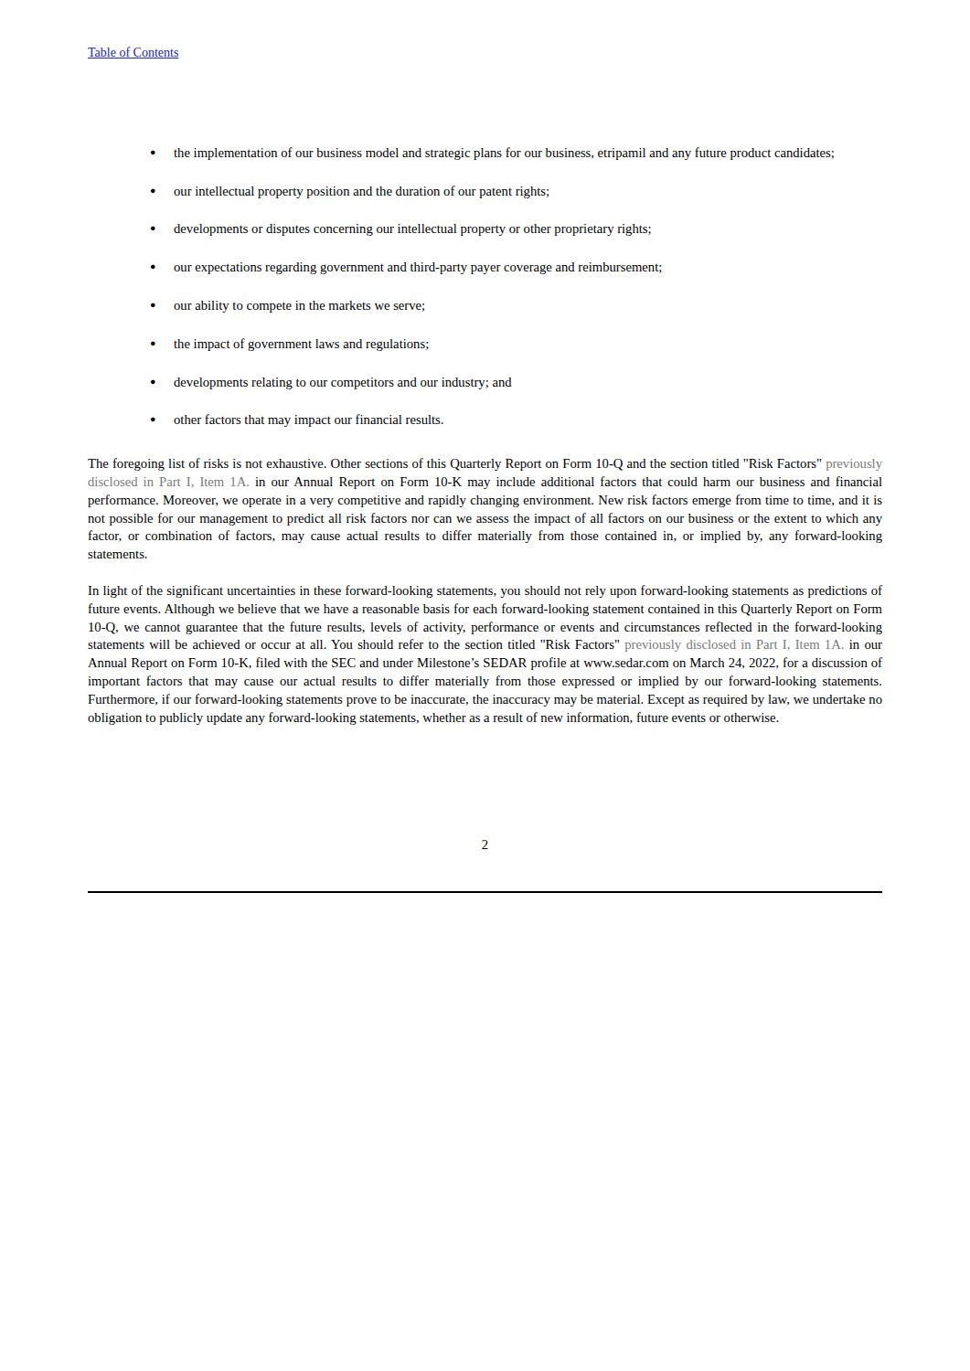Table of Contents
the implementation of our business model and strategic plans for our business, etripamil and any future product candidates;
our intellectual property position and the duration of our patent rights;
developments or disputes concerning our intellectual property or other proprietary rights;
our expectations regarding government and third-party payer coverage and reimbursement;
our ability to compete in the markets we serve;
the impact of government laws and regulations;
developments relating to our competitors and our industry; and
other factors that may impact our financial results.
The foregoing list of risks is not exhaustive. Other sections of this Quarterly Report on Form 10-Q and the section titled "Risk Factors" previously disclosed in Part I, Item 1A. in our Annual Report on Form 10-K may include additional factors that could harm our business and financial performance. Moreover, we operate in a very competitive and rapidly changing environment. New risk factors emerge from time to time, and it is not possible for our management to predict all risk factors nor can we assess the impact of all factors on our business or the extent to which any factor, or combination of factors, may cause actual results to differ materially from those contained in, or implied by, any forward-looking statements.
In light of the significant uncertainties in these forward-looking statements, you should not rely upon forward-looking statements as predictions of future events. Although we believe that we have a reasonable basis for each forward-looking statement contained in this Quarterly Report on Form 10-Q, we cannot guarantee that the future results, levels of activity, performance or events and circumstances reflected in the forward-looking statements will be achieved or occur at all. You should refer to the section titled "Risk Factors" previously disclosed in Part I, Item 1A. in our Annual Report on Form 10-K, filed with the SEC and under Milestone’s SEDAR profile at www.sedar.com on March 24, 2022, for a discussion of important factors that may cause our actual results to differ materially from those expressed or implied by our forward-looking statements. Furthermore, if our forward-looking statements prove to be inaccurate, the inaccuracy may be material. Except as required by law, we undertake no obligation to publicly update any forward-looking statements, whether as a result of new information, future events or otherwise.
2